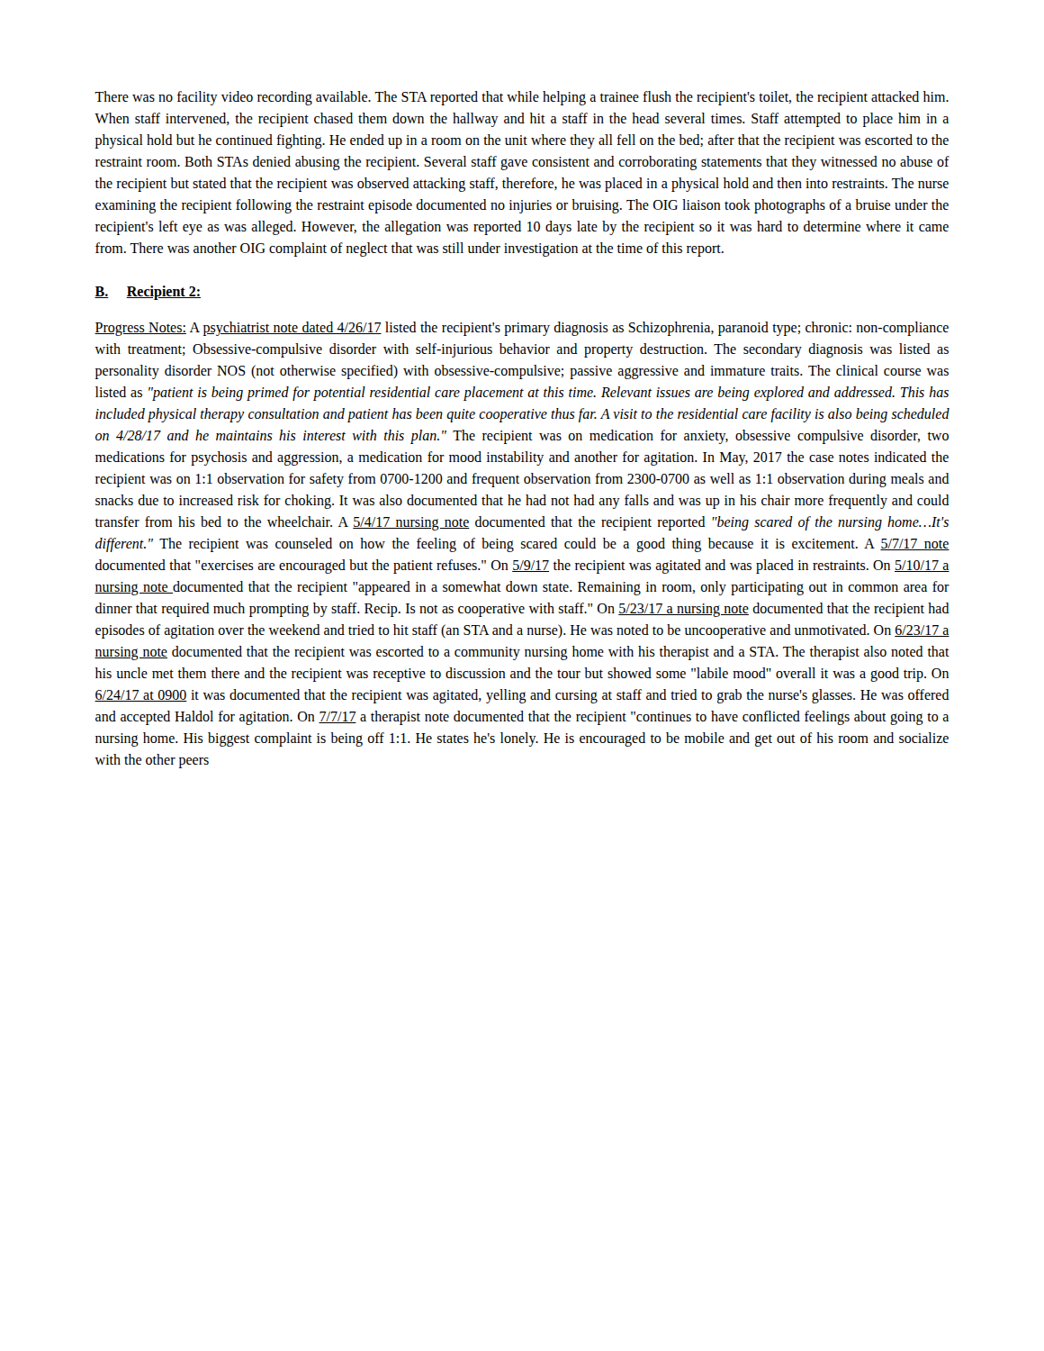There was no facility video recording available. The STA reported that while helping a trainee flush the recipient's toilet, the recipient attacked him. When staff intervened, the recipient chased them down the hallway and hit a staff in the head several times. Staff attempted to place him in a physical hold but he continued fighting. He ended up in a room on the unit where they all fell on the bed; after that the recipient was escorted to the restraint room. Both STAs denied abusing the recipient. Several staff gave consistent and corroborating statements that they witnessed no abuse of the recipient but stated that the recipient was observed attacking staff, therefore, he was placed in a physical hold and then into restraints. The nurse examining the recipient following the restraint episode documented no injuries or bruising. The OIG liaison took photographs of a bruise under the recipient's left eye as was alleged. However, the allegation was reported 10 days late by the recipient so it was hard to determine where it came from. There was another OIG complaint of neglect that was still under investigation at the time of this report.
B. Recipient 2:
Progress Notes: A psychiatrist note dated 4/26/17 listed the recipient's primary diagnosis as Schizophrenia, paranoid type; chronic: non-compliance with treatment; Obsessive-compulsive disorder with self-injurious behavior and property destruction. The secondary diagnosis was listed as personality disorder NOS (not otherwise specified) with obsessive-compulsive; passive aggressive and immature traits. The clinical course was listed as "patient is being primed for potential residential care placement at this time. Relevant issues are being explored and addressed. This has included physical therapy consultation and patient has been quite cooperative thus far. A visit to the residential care facility is also being scheduled on 4/28/17 and he maintains his interest with this plan." The recipient was on medication for anxiety, obsessive compulsive disorder, two medications for psychosis and aggression, a medication for mood instability and another for agitation. In May, 2017 the case notes indicated the recipient was on 1:1 observation for safety from 0700-1200 and frequent observation from 2300-0700 as well as 1:1 observation during meals and snacks due to increased risk for choking. It was also documented that he had not had any falls and was up in his chair more frequently and could transfer from his bed to the wheelchair. A 5/4/17 nursing note documented that the recipient reported "being scared of the nursing home…It's different." The recipient was counseled on how the feeling of being scared could be a good thing because it is excitement. A 5/7/17 note documented that "exercises are encouraged but the patient refuses." On 5/9/17 the recipient was agitated and was placed in restraints. On 5/10/17 a nursing note documented that the recipient "appeared in a somewhat down state. Remaining in room, only participating out in common area for dinner that required much prompting by staff. Recip. Is not as cooperative with staff." On 5/23/17 a nursing note documented that the recipient had episodes of agitation over the weekend and tried to hit staff (an STA and a nurse). He was noted to be uncooperative and unmotivated. On 6/23/17 a nursing note documented that the recipient was escorted to a community nursing home with his therapist and a STA. The therapist also noted that his uncle met them there and the recipient was receptive to discussion and the tour but showed some "labile mood" overall it was a good trip. On 6/24/17 at 0900 it was documented that the recipient was agitated, yelling and cursing at staff and tried to grab the nurse's glasses. He was offered and accepted Haldol for agitation. On 7/7/17 a therapist note documented that the recipient "continues to have conflicted feelings about going to a nursing home. His biggest complaint is being off 1:1. He states he's lonely. He is encouraged to be mobile and get out of his room and socialize with the other peers